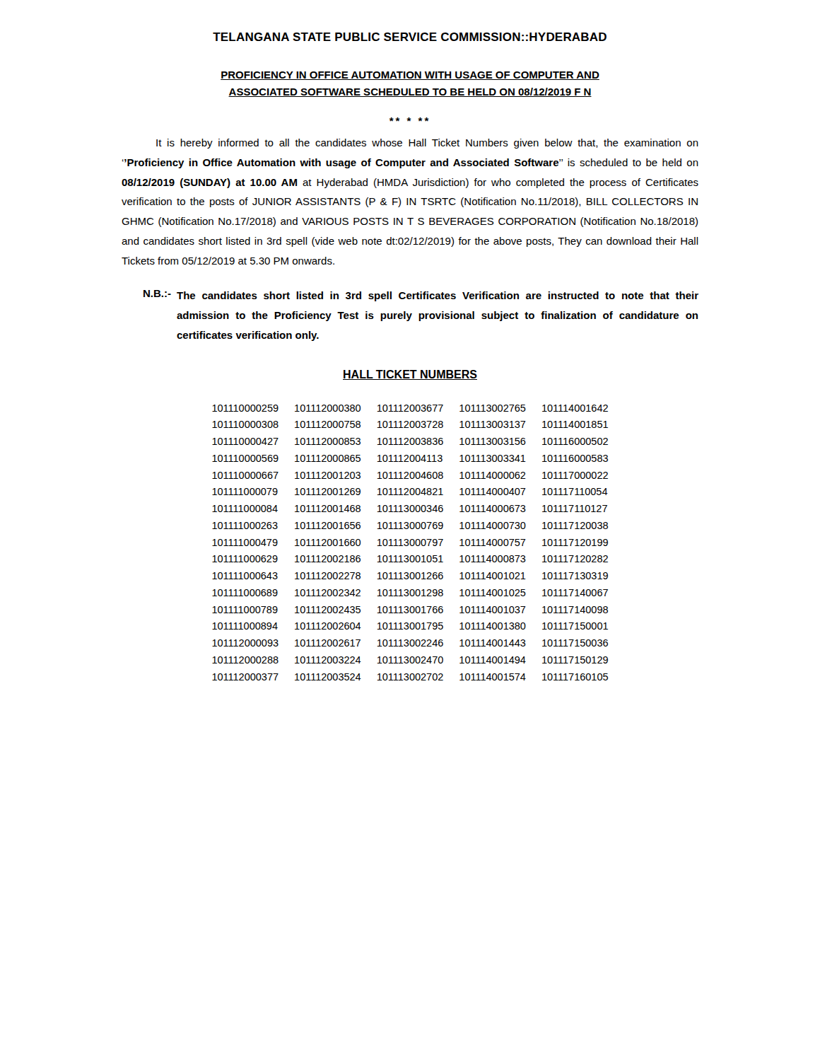TELANGANA STATE PUBLIC SERVICE COMMISSION::HYDERABAD
PROFICIENCY IN OFFICE AUTOMATION WITH USAGE OF COMPUTER AND
ASSOCIATED SOFTWARE SCHEDULED TO BE HELD ON 08/12/2019 F N
** * **
It is hereby informed to all the candidates whose Hall Ticket Numbers given below that, the examination on ‘’Proficiency in Office Automation with usage of Computer and Associated Software’’ is scheduled to be held on 08/12/2019 (SUNDAY) at 10.00 AM at Hyderabad (HMDA Jurisdiction) for who completed the process of Certificates verification to the posts of JUNIOR ASSISTANTS (P & F) IN TSRTC (Notification No.11/2018), BILL COLLECTORS IN GHMC (Notification No.17/2018) and VARIOUS POSTS IN T S BEVERAGES CORPORATION (Notification No.18/2018) and candidates short listed in 3rd spell (vide web note dt:02/12/2019) for the above posts, They can download their Hall Tickets from 05/12/2019 at 5.30 PM onwards.
N.B.:- The candidates short listed in 3rd spell Certificates Verification are instructed to note that their admission to the Proficiency Test is purely provisional subject to finalization of candidature on certificates verification only.
HALL TICKET NUMBERS
| 101110000259 | 101112000380 | 101112003677 | 101113002765 | 101114001642 |
| 101110000308 | 101112000758 | 101112003728 | 101113003137 | 101114001851 |
| 101110000427 | 101112000853 | 101112003836 | 101113003156 | 101116000502 |
| 101110000569 | 101112000865 | 101112004113 | 101113003341 | 101116000583 |
| 101110000667 | 101112001203 | 101112004608 | 101114000062 | 101117000022 |
| 101111000079 | 101112001269 | 101112004821 | 101114000407 | 101117110054 |
| 101111000084 | 101112001468 | 101113000346 | 101114000673 | 101117110127 |
| 101111000263 | 101112001656 | 101113000769 | 101114000730 | 101117120038 |
| 101111000479 | 101112001660 | 101113000797 | 101114000757 | 101117120199 |
| 101111000629 | 101112002186 | 101113001051 | 101114000873 | 101117120282 |
| 101111000643 | 101112002278 | 101113001266 | 101114001021 | 101117130319 |
| 101111000689 | 101112002342 | 101113001298 | 101114001025 | 101117140067 |
| 101111000789 | 101112002435 | 101113001766 | 101114001037 | 101117140098 |
| 101111000894 | 101112002604 | 101113001795 | 101114001380 | 101117150001 |
| 101112000093 | 101112002617 | 101113002246 | 101114001443 | 101117150036 |
| 101112000288 | 101112003224 | 101113002470 | 101114001494 | 101117150129 |
| 101112000377 | 101112003524 | 101113002702 | 101114001574 | 101117160105 |